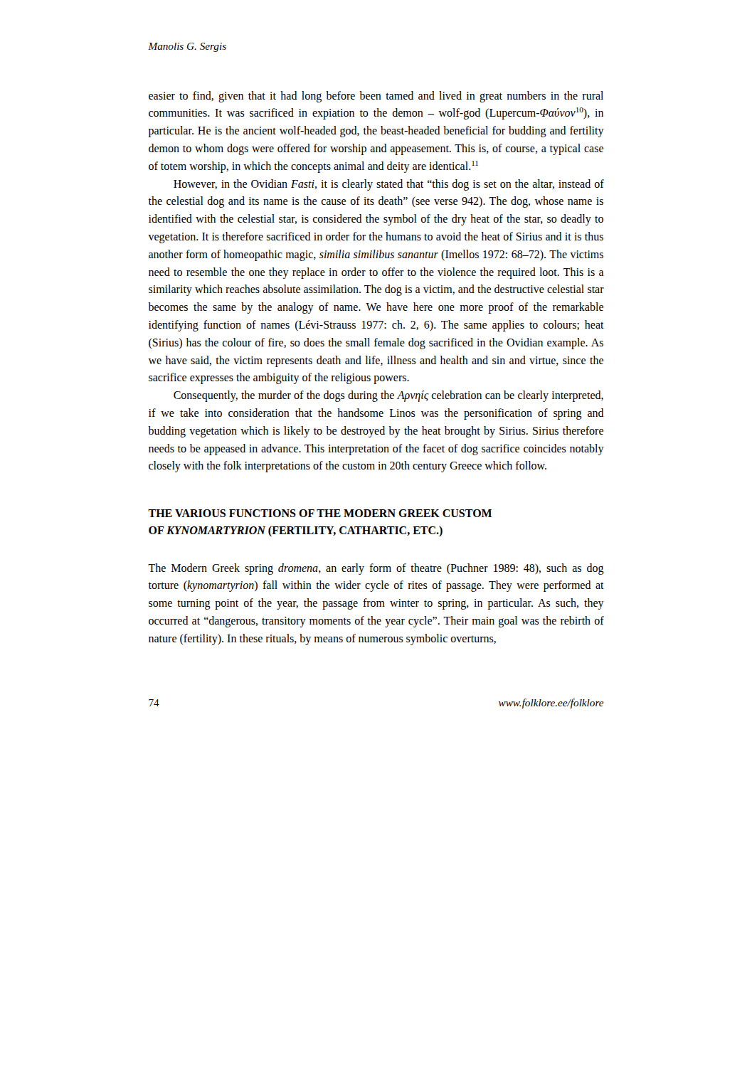Manolis G. Sergis
easier to find, given that it had long before been tamed and lived in great numbers in the rural communities. It was sacrificed in expiation to the demon – wolf-god (Lupercum-Φαύνον10), in particular. He is the ancient wolf-headed god, the beast-headed beneficial for budding and fertility demon to whom dogs were offered for worship and appeasement. This is, of course, a typical case of totem worship, in which the concepts animal and deity are identical.11
However, in the Ovidian Fasti, it is clearly stated that “this dog is set on the altar, instead of the celestial dog and its name is the cause of its death” (see verse 942). The dog, whose name is identified with the celestial star, is considered the symbol of the dry heat of the star, so deadly to vegetation. It is therefore sacrificed in order for the humans to avoid the heat of Sirius and it is thus another form of homeopathic magic, similia similibus sanantur (Imellos 1972: 68–72). The victims need to resemble the one they replace in order to offer to the violence the required loot. This is a similarity which reaches absolute assimilation. The dog is a victim, and the destructive celestial star becomes the same by the analogy of name. We have here one more proof of the remarkable identifying function of names (Lévi-Strauss 1977: ch. 2, 6). The same applies to colours; heat (Sirius) has the colour of fire, so does the small female dog sacrificed in the Ovidian example. As we have said, the victim represents death and life, illness and health and sin and virtue, since the sacrifice expresses the ambiguity of the religious powers.
Consequently, the murder of the dogs during the Αρνηίς celebration can be clearly interpreted, if we take into consideration that the handsome Linos was the personification of spring and budding vegetation which is likely to be destroyed by the heat brought by Sirius. Sirius therefore needs to be appeased in advance. This interpretation of the facet of dog sacrifice coincides notably closely with the folk interpretations of the custom in 20th century Greece which follow.
The various functions of the Modern Greek custom
of kynomartyrion (fertility, cathartic, etc.)
The Modern Greek spring dromena, an early form of theatre (Puchner 1989: 48), such as dog torture (kynomartyrion) fall within the wider cycle of rites of passage. They were performed at some turning point of the year, the passage from winter to spring, in particular. As such, they occurred at “dangerous, transitory moments of the year cycle”. Their main goal was the rebirth of nature (fertility). In these rituals, by means of numerous symbolic overturns,
74 www.folklore.ee/folklore